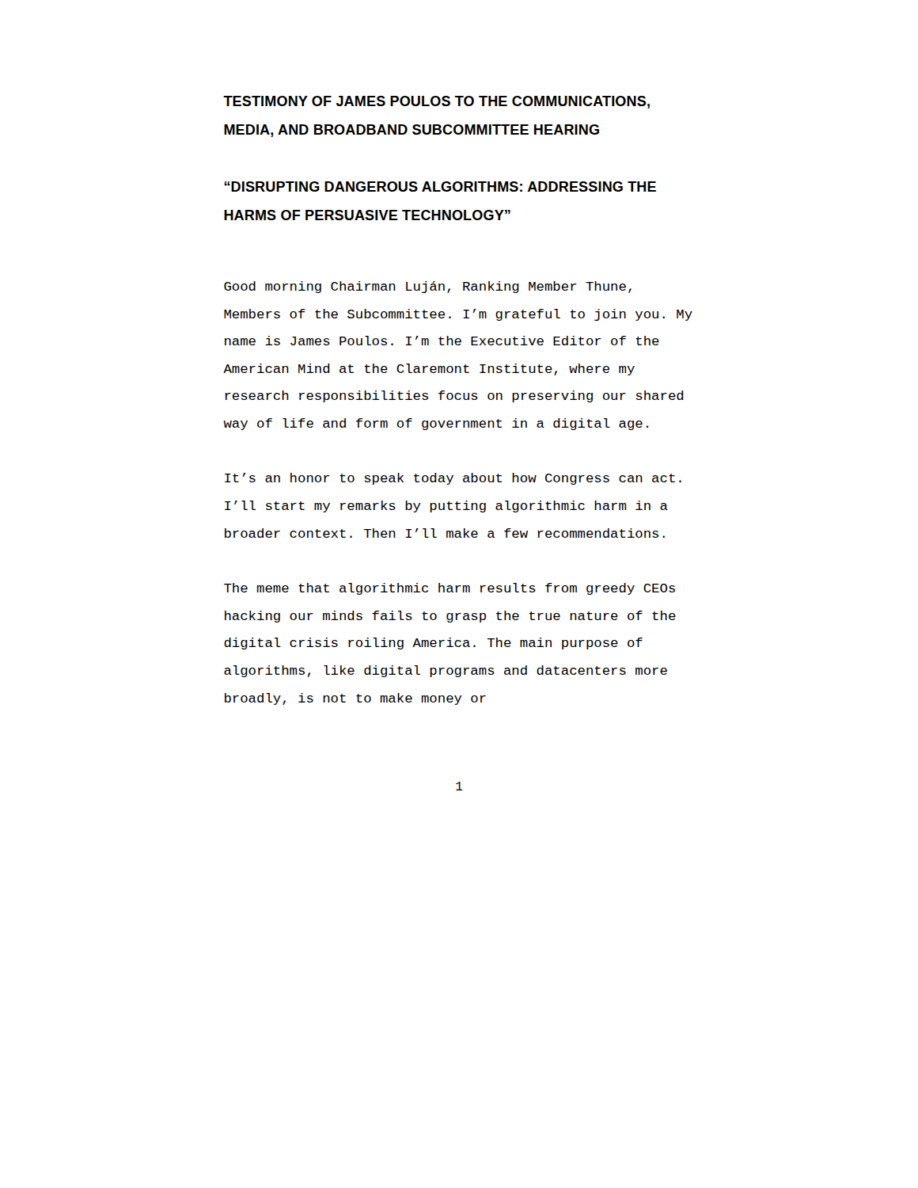TESTIMONY OF JAMES POULOS TO THE COMMUNICATIONS, MEDIA, AND BROADBAND SUBCOMMITTEE HEARING
“DISRUPTING DANGEROUS ALGORITHMS: ADDRESSING THE HARMS OF PERSUASIVE TECHNOLOGY”
Good morning Chairman Luján, Ranking Member Thune, Members of the Subcommittee. I’m grateful to join you. My name is James Poulos. I’m the Executive Editor of the American Mind at the Claremont Institute, where my research responsibilities focus on preserving our shared way of life and form of government in a digital age.
It’s an honor to speak today about how Congress can act. I’ll start my remarks by putting algorithmic harm in a broader context. Then I’ll make a few recommendations.
The meme that algorithmic harm results from greedy CEOs hacking our minds fails to grasp the true nature of the digital crisis roiling America. The main purpose of algorithms, like digital programs and datacenters more broadly, is not to make money or
1